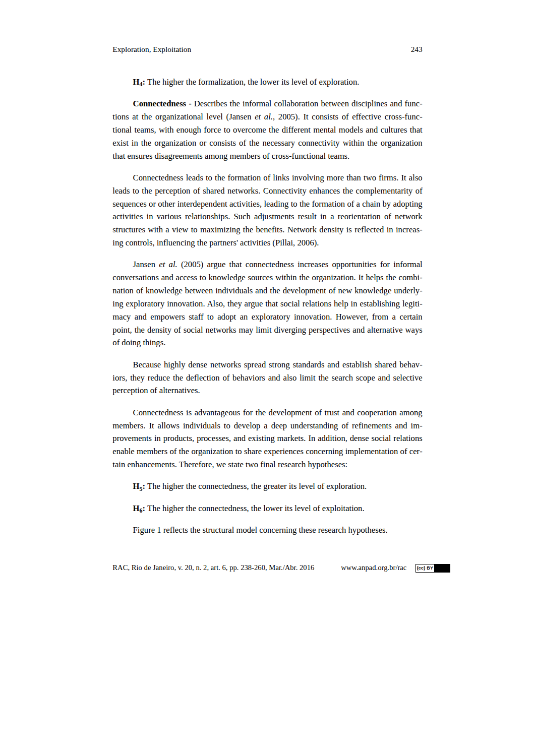Exploration, Exploitation 243
H4: The higher the formalization, the lower its level of exploration.
Connectedness - Describes the informal collaboration between disciplines and functions at the organizational level (Jansen et al., 2005). It consists of effective cross-functional teams, with enough force to overcome the different mental models and cultures that exist in the organization or consists of the necessary connectivity within the organization that ensures disagreements among members of cross-functional teams.
Connectedness leads to the formation of links involving more than two firms. It also leads to the perception of shared networks. Connectivity enhances the complementarity of sequences or other interdependent activities, leading to the formation of a chain by adopting activities in various relationships. Such adjustments result in a reorientation of network structures with a view to maximizing the benefits. Network density is reflected in increasing controls, influencing the partners' activities (Pillai, 2006).
Jansen et al. (2005) argue that connectedness increases opportunities for informal conversations and access to knowledge sources within the organization. It helps the combination of knowledge between individuals and the development of new knowledge underlying exploratory innovation. Also, they argue that social relations help in establishing legitimacy and empowers staff to adopt an exploratory innovation. However, from a certain point, the density of social networks may limit diverging perspectives and alternative ways of doing things.
Because highly dense networks spread strong standards and establish shared behaviors, they reduce the deflection of behaviors and also limit the search scope and selective perception of alternatives.
Connectedness is advantageous for the development of trust and cooperation among members. It allows individuals to develop a deep understanding of refinements and improvements in products, processes, and existing markets. In addition, dense social relations enable members of the organization to share experiences concerning implementation of certain enhancements. Therefore, we state two final research hypotheses:
H5: The higher the connectedness, the greater its level of exploration.
H6: The higher the connectedness, the lower its level of exploitation.
Figure 1 reflects the structural model concerning these research hypotheses.
RAC, Rio de Janeiro, v. 20, n. 2, art. 6, pp. 238-260, Mar./Abr. 2016 www.anpad.org.br/rac(cc) BY